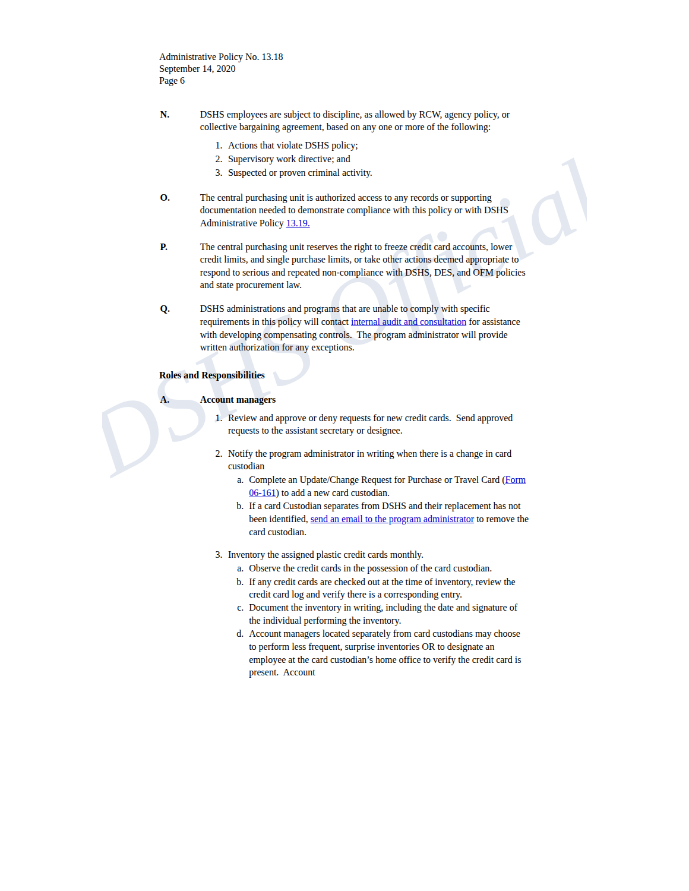DSHS Official
Administrative Policy No. 13.18
September 14, 2020
Page 6
N.
DSHS employees are subject to discipline, as allowed by RCW, agency policy, or collective bargaining agreement, based on any one or more of the following:
Actions that violate DSHS policy;
Supervisory work directive; and
Suspected or proven criminal activity.
O.
The central purchasing unit is authorized access to any records or supporting documentation needed to demonstrate compliance with this policy or with DSHS Administrative Policy 13.19.
P.
The central purchasing unit reserves the right to freeze credit card accounts, lower credit limits, and single purchase limits, or take other actions deemed appropriate to respond to serious and repeated non-compliance with DSHS, DES, and OFM policies and state procurement law.
Q.
DSHS administrations and programs that are unable to comply with specific requirements in this policy will contact internal audit and consultation for assistance with developing compensating controls. The program administrator will provide written authorization for any exceptions.
Roles and Responsibilities
A.
Account managers
Review and approve or deny requests for new credit cards. Send approved requests to the assistant secretary or designee.
Notify the program administrator in writing when there is a change in card custodian
Complete an Update/Change Request for Purchase or Travel Card (Form 06-161) to add a new card custodian.
If a card Custodian separates from DSHS and their replacement has not been identified, send an email to the program administrator to remove the card custodian.
Inventory the assigned plastic credit cards monthly.
Observe the credit cards in the possession of the card custodian.
If any credit cards are checked out at the time of inventory, review the credit card log and verify there is a corresponding entry.
Document the inventory in writing, including the date and signature of the individual performing the inventory.
Account managers located separately from card custodians may choose to perform less frequent, surprise inventories OR to designate an employee at the card custodian’s home office to verify the credit card is present. Account